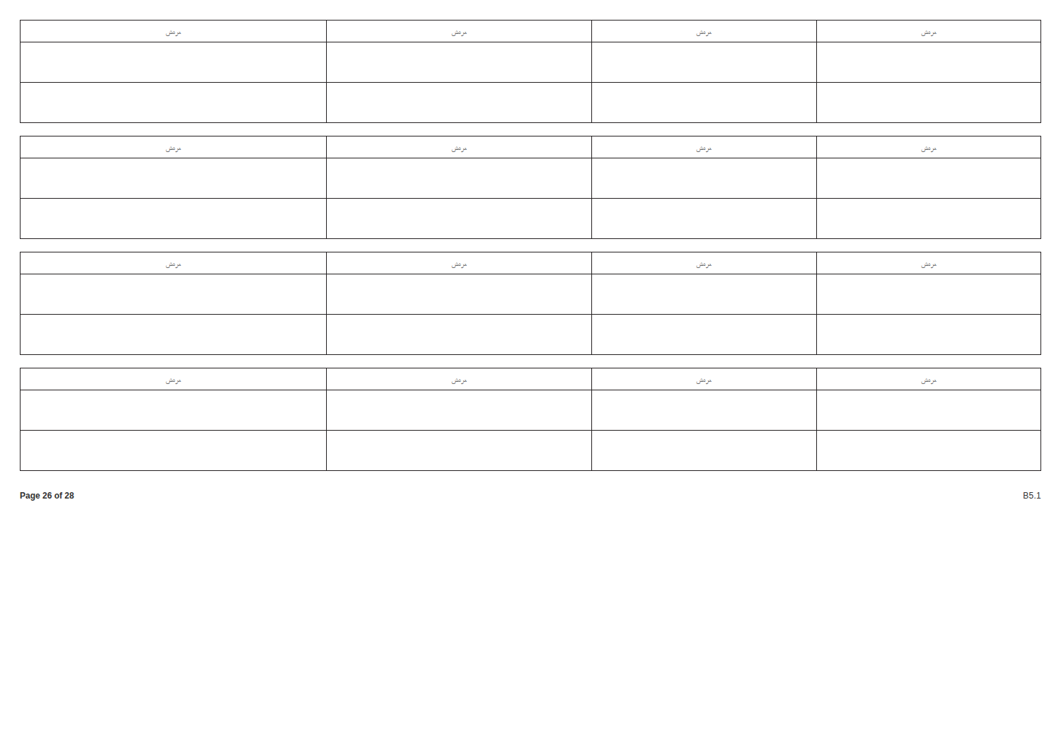| ﯩﺮﻩﺶ | ﯩﺮﻩﺶ | ﯩﺮﻩﺶ | ﯩﺮﻩﺶ |
| --- | --- | --- | --- |
| ﯩﺮﻩﺶ | ﯩﺮﻩﺶ | ﯩﺮﻩﺶ | ﯩﺮﻩﺶ |
| --- | --- | --- | --- |
| ﯩﺮﻩﺶ | ﯩﺮﻩﺶ | ﯩﺮﻩﺶ | ﯩﺮﻩﺶ |
| --- | --- | --- | --- |
| ﯩﺮﻩﺶ | ﯩﺮﻩﺶ | ﯩﺮﻩﺶ | ﯩﺮﻩﺶ |
| --- | --- | --- | --- |
Page 26 of 28
B5.1